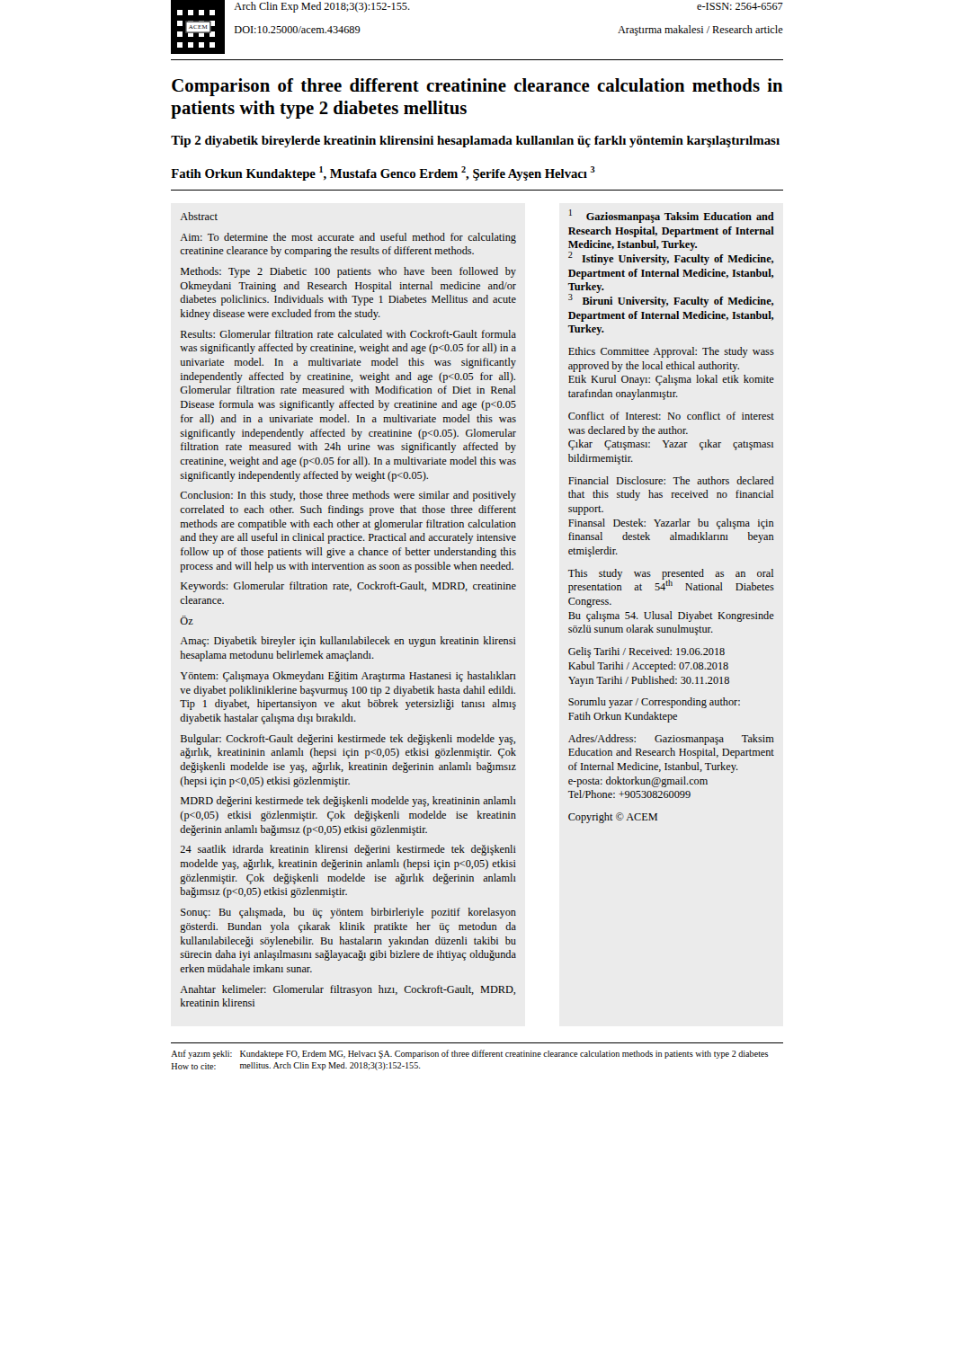Arch Clin Exp Med 2018;3(3):152-155.
e-ISSN: 2564-6567
DOI:10.25000/acem.434689
Araştırma makalesi / Research article
Comparison of three different creatinine clearance calculation methods in patients with type 2 diabetes mellitus
Tip 2 diyabetik bireylerde kreatinin klirensini hesaplamada kullanılan üç farklı yöntemin karşılaştırılması
Fatih Orkun Kundaktepe 1, Mustafa Genco Erdem 2, Şerife Ayşen Helvacı 3
Abstract
Aim: To determine the most accurate and useful method for calculating creatinine clearance by comparing the results of different methods.
Methods: Type 2 Diabetic 100 patients who have been followed by Okmeydani Training and Research Hospital internal medicine and/or diabetes policlinics. Individuals with Type 1 Diabetes Mellitus and acute kidney disease were excluded from the study.
Results: Glomerular filtration rate calculated with Cockroft-Gault formula was significantly affected by creatinine, weight and age (p<0.05 for all) in a univariate model. In a multivariate model this was significantly independently affected by creatinine, weight and age (p<0.05 for all). Glomerular filtration rate measured with Modification of Diet in Renal Disease formula was significantly affected by creatinine and age (p<0.05 for all) and in a univariate model. In a multivariate model this was significantly independently affected by creatinine (p<0.05). Glomerular filtration rate measured with 24h urine was significantly affected by creatinine, weight and age (p<0.05 for all). In a multivariate model this was significantly independently affected by weight (p<0.05).
Conclusion: In this study, those three methods were similar and positively correlated to each other. Such findings prove that those three different methods are compatible with each other at glomerular filtration calculation and they are all useful in clinical practice. Practical and accurately intensive follow up of those patients will give a chance of better understanding this process and will help us with intervention as soon as possible when needed.
Keywords: Glomerular filtration rate, Cockroft-Gault, MDRD, creatinine clearance.
Öz
Amaç: Diyabetik bireyler için kullanılabilecek en uygun kreatinin klirensi hesaplama metodunu belirlemek amaçlandı.
Yöntem: Çalışmaya Okmeydanı Eğitim Araştırma Hastanesi iç hastalıkları ve diyabet polikliniklerine başvurmuş 100 tip 2 diyabetik hasta dahil edildi. Tip 1 diyabet, hipertansiyon ve akut böbrek yetersizliği tanısı almış diyabetik hastalar çalışma dışı bırakıldı.
Bulgular: Cockroft-Gault değerini kestirmede tek değişkenli modelde yaş, ağırlık, kreatininin anlamlı (hepsi için p<0,05) etkisi gözlenmiştir. Çok değişkenli modelde ise yaş, ağırlık, kreatinin değerinin anlamlı bağımsız (hepsi için p<0,05) etkisi gözlenmiştir.
MDRD değerini kestirmede tek değişkenli modelde yaş, kreatininin anlamlı (p<0,05) etkisi gözlenmiştir. Çok değişkenli modelde ise kreatinin değerinin anlamlı bağımsız (p<0,05) etkisi gözlenmiştir.
24 saatlik idrarda kreatinin klirensi değerini kestirmede tek değişkenli modelde yaş, ağırlık, kreatinin değerinin anlamlı (hepsi için p<0,05) etkisi gözlenmiştir. Çok değişkenli modelde ise ağırlık değerinin anlamlı bağımsız (p<0,05) etkisi gözlenmiştir.
Sonuç: Bu çalışmada, bu üç yöntem birbirleriyle pozitif korelasyon gösterdi. Bundan yola çıkarak klinik pratikte her üç metodun da kullanılabileceği söylenebilir. Bu hastaların yakından düzenli takibi bu sürecin daha iyi anlaşılmasını sağlayacağı gibi bizlere de ihtiyaç olduğunda erken müdahale imkanı sunar.
Anahtar kelimeler: Glomerular filtrasyon hızı, Cockroft-Gault, MDRD, kreatinin klirensi
1 Gaziosmanpaşa Taksim Education and Research Hospital, Department of Internal Medicine, Istanbul, Turkey.
2 Istinye University, Faculty of Medicine, Department of Internal Medicine, Istanbul, Turkey.
3 Biruni University, Faculty of Medicine, Department of Internal Medicine, Istanbul, Turkey.
Ethics Committee Approval: The study wass approved by the local ethical authority.
Etik Kurul Onayı: Çalışma lokal etik komite tarafından onaylanmıştır.
Conflict of Interest: No conflict of interest was declared by the author.
Çıkar Çatışması: Yazar çıkar çatışması bildirmemiştir.
Financial Disclosure: The authors declared that this study has received no financial support.
Finansal Destek: Yazarlar bu çalışma için finansal destek almadıklarını beyan etmişlerdir.
This study was presented as an oral presentation at 54th National Diabetes Congress.
Bu çalışma 54. Ulusal Diyabet Kongresinde sözlü sunum olarak sunulmuştur.
Geliş Tarihi / Received: 19.06.2018
Kabul Tarihi / Accepted: 07.08.2018
Yayın Tarihi / Published: 30.11.2018
Sorumlu yazar / Corresponding author:
Fatih Orkun Kundaktepe
Adres/Address: Gaziosmanpaşa Taksim Education and Research Hospital, Department of Internal Medicine, Istanbul, Turkey.
e-posta: doktorkun@gmail.com
Tel/Phone: +905308260099
Copyright © ACEM
Atıf yazım şekli:
How to cite:
Kundaktepe FO, Erdem MG, Helvacı ŞA. Comparison of three different creatinine clearance calculation methods in patients with type 2 diabetes mellitus. Arch Clin Exp Med. 2018;3(3):152-155.